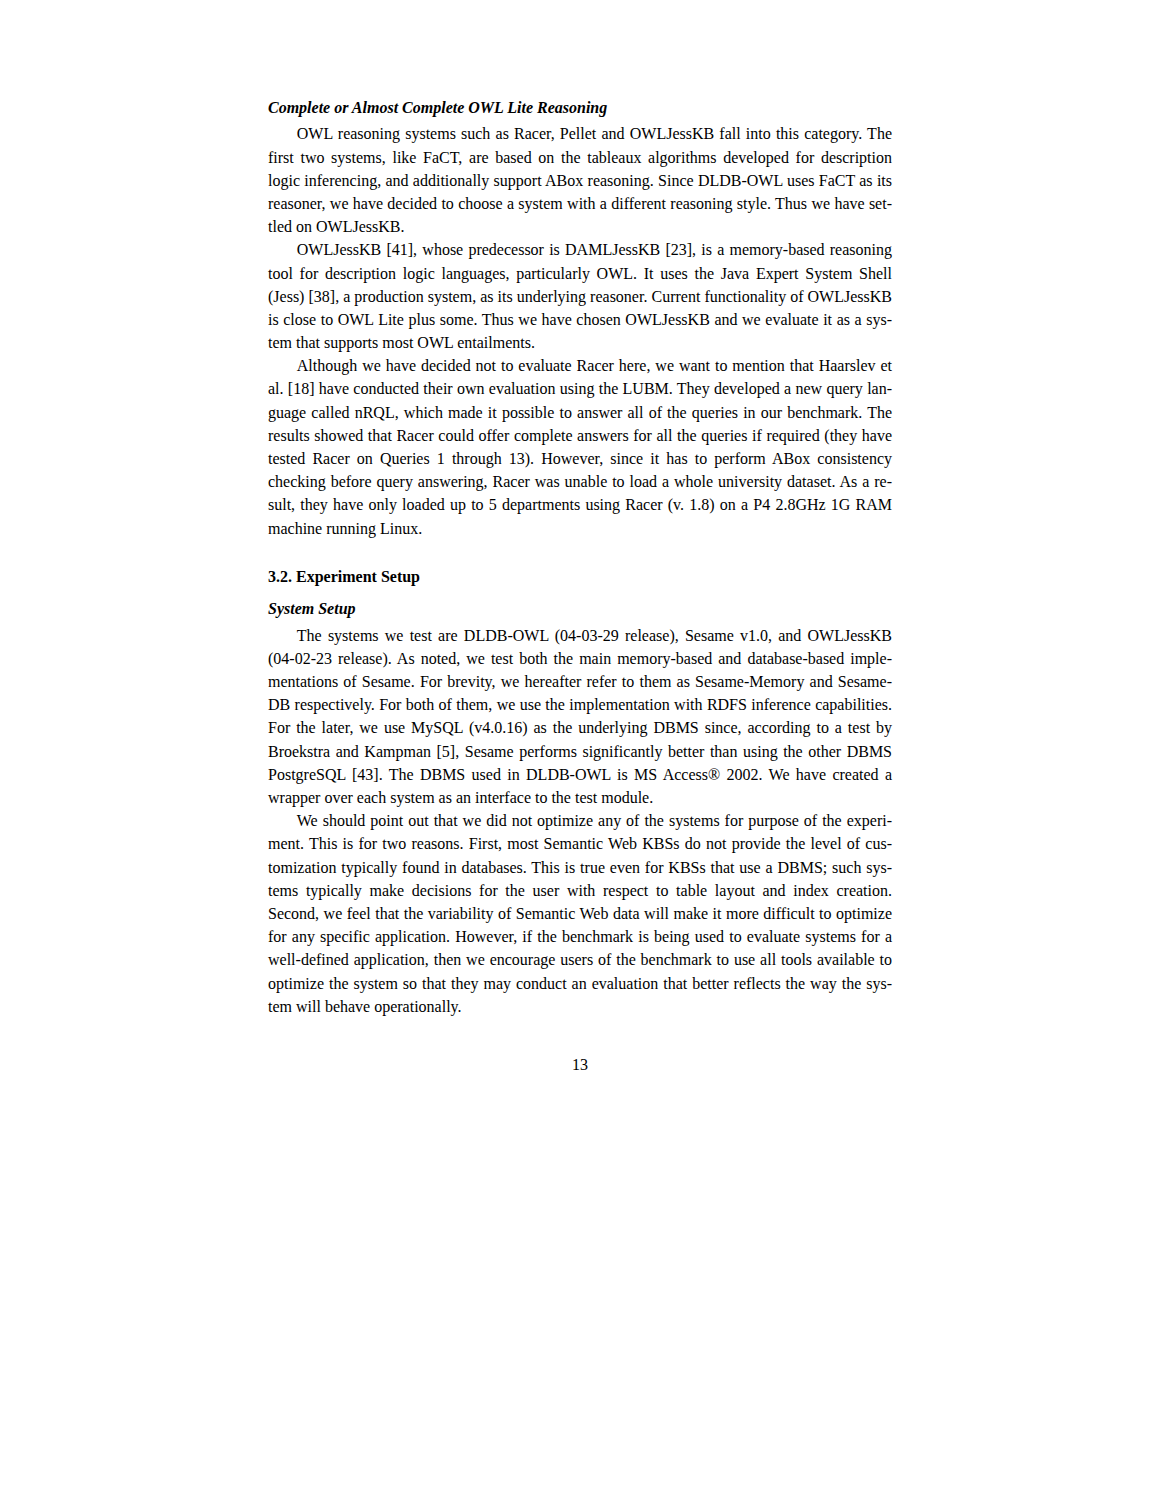Complete or Almost Complete OWL Lite Reasoning
OWL reasoning systems such as Racer, Pellet and OWLJessKB fall into this category. The first two systems, like FaCT, are based on the tableaux algorithms developed for description logic inferencing, and additionally support ABox reasoning. Since DLDB-OWL uses FaCT as its reasoner, we have decided to choose a system with a different reasoning style. Thus we have settled on OWLJessKB.
OWLJessKB [41], whose predecessor is DAMLJessKB [23], is a memory-based reasoning tool for description logic languages, particularly OWL. It uses the Java Expert System Shell (Jess) [38], a production system, as its underlying reasoner. Current functionality of OWLJessKB is close to OWL Lite plus some. Thus we have chosen OWLJessKB and we evaluate it as a system that supports most OWL entailments.
Although we have decided not to evaluate Racer here, we want to mention that Haarslev et al. [18] have conducted their own evaluation using the LUBM. They developed a new query language called nRQL, which made it possible to answer all of the queries in our benchmark. The results showed that Racer could offer complete answers for all the queries if required (they have tested Racer on Queries 1 through 13). However, since it has to perform ABox consistency checking before query answering, Racer was unable to load a whole university dataset. As a result, they have only loaded up to 5 departments using Racer (v. 1.8) on a P4 2.8GHz 1G RAM machine running Linux.
3.2. Experiment Setup
System Setup
The systems we test are DLDB-OWL (04-03-29 release), Sesame v1.0, and OWLJessKB (04-02-23 release). As noted, we test both the main memory-based and database-based implementations of Sesame. For brevity, we hereafter refer to them as Sesame-Memory and Sesame-DB respectively. For both of them, we use the implementation with RDFS inference capabilities. For the later, we use MySQL (v4.0.16) as the underlying DBMS since, according to a test by Broekstra and Kampman [5], Sesame performs significantly better than using the other DBMS PostgreSQL [43]. The DBMS used in DLDB-OWL is MS Access® 2002. We have created a wrapper over each system as an interface to the test module.
We should point out that we did not optimize any of the systems for purpose of the experiment. This is for two reasons. First, most Semantic Web KBSs do not provide the level of customization typically found in databases. This is true even for KBSs that use a DBMS; such systems typically make decisions for the user with respect to table layout and index creation. Second, we feel that the variability of Semantic Web data will make it more difficult to optimize for any specific application. However, if the benchmark is being used to evaluate systems for a well-defined application, then we encourage users of the benchmark to use all tools available to optimize the system so that they may conduct an evaluation that better reflects the way the system will behave operationally.
13